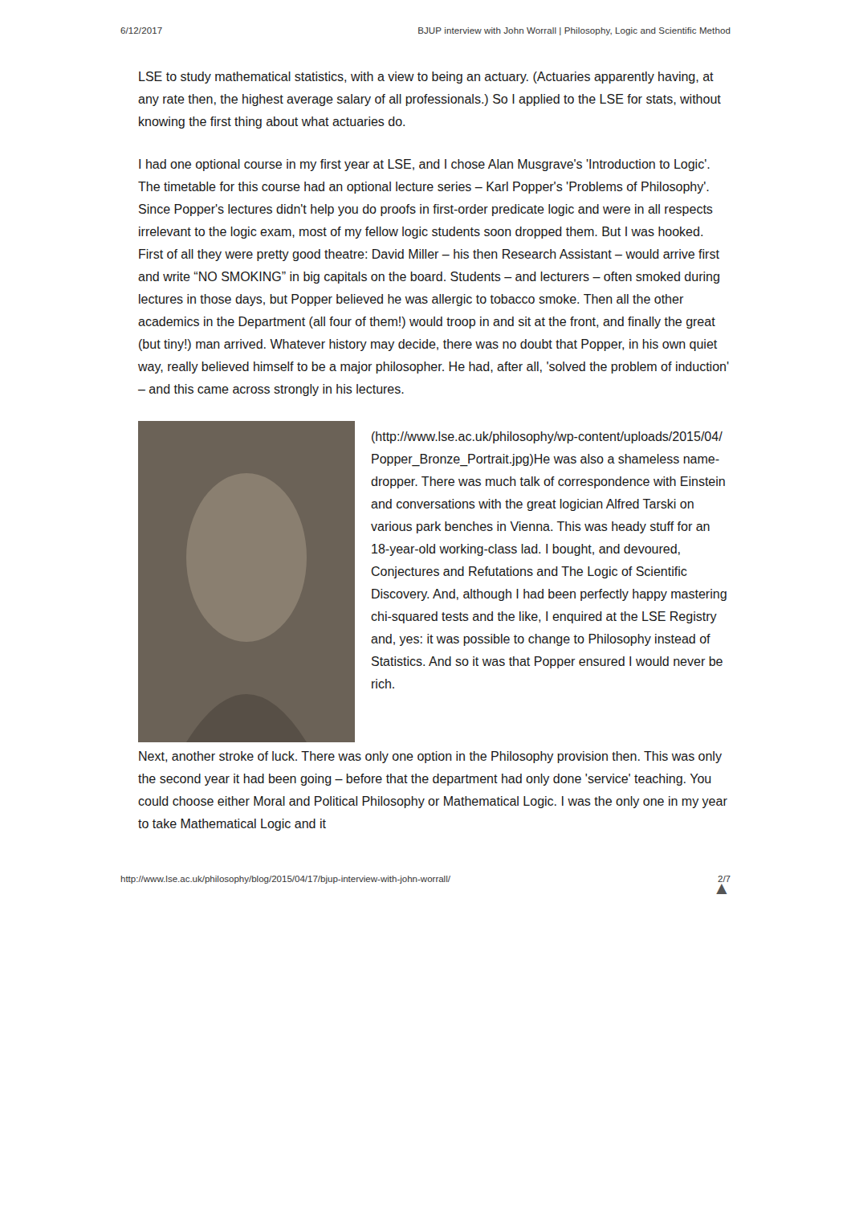6/12/2017 BJUP interview with John Worrall | Philosophy, Logic and Scientific Method
LSE to study mathematical statistics, with a view to being an actuary. (Actuaries apparently having, at any rate then, the highest average salary of all professionals.) So I applied to the LSE for stats, without knowing the first thing about what actuaries do.
I had one optional course in my first year at LSE, and I chose Alan Musgrave's 'Introduction to Logic'. The timetable for this course had an optional lecture series – Karl Popper's 'Problems of Philosophy'. Since Popper's lectures didn't help you do proofs in first-order predicate logic and were in all respects irrelevant to the logic exam, most of my fellow logic students soon dropped them. But I was hooked. First of all they were pretty good theatre: David Miller – his then Research Assistant – would arrive first and write “NO SMOKING” in big capitals on the board. Students – and lecturers – often smoked during lectures in those days, but Popper believed he was allergic to tobacco smoke. Then all the other academics in the Department (all four of them!) would troop in and sit at the front, and finally the great (but tiny!) man arrived. Whatever history may decide, there was no doubt that Popper, in his own quiet way, really believed himself to be a major philosopher. He had, after all, 'solved the problem of induction' – and this came across strongly in his lectures.
(http://www.lse.ac.uk/philosophy/wp-content/uploads/2015/04/Popper_Bronze_Portrait.jpg)He was also a shameless name-dropper. There was much talk of correspondence with Einstein and conversations with the great logician Alfred Tarski on various park benches in Vienna. This was heady stuff for an 18-year-old working-class lad. I bought, and devoured, Conjectures and Refutations and The Logic of Scientific Discovery. And, although I had been perfectly happy mastering chi-squared tests and the like, I enquired at the LSE Registry and, yes: it was possible to change to Philosophy instead of Statistics. And so it was that Popper ensured I would never be rich.
Next, another stroke of luck. There was only one option in the Philosophy provision then. This was only the second year it had been going – before that the department had only done 'service' teaching. You could choose either Moral and Political Philosophy or Mathematical Logic. I was the only one in my year to take Mathematical Logic and it
▲
http://www.lse.ac.uk/philosophy/blog/2015/04/17/bjup-interview-with-john-worrall/ 2/7